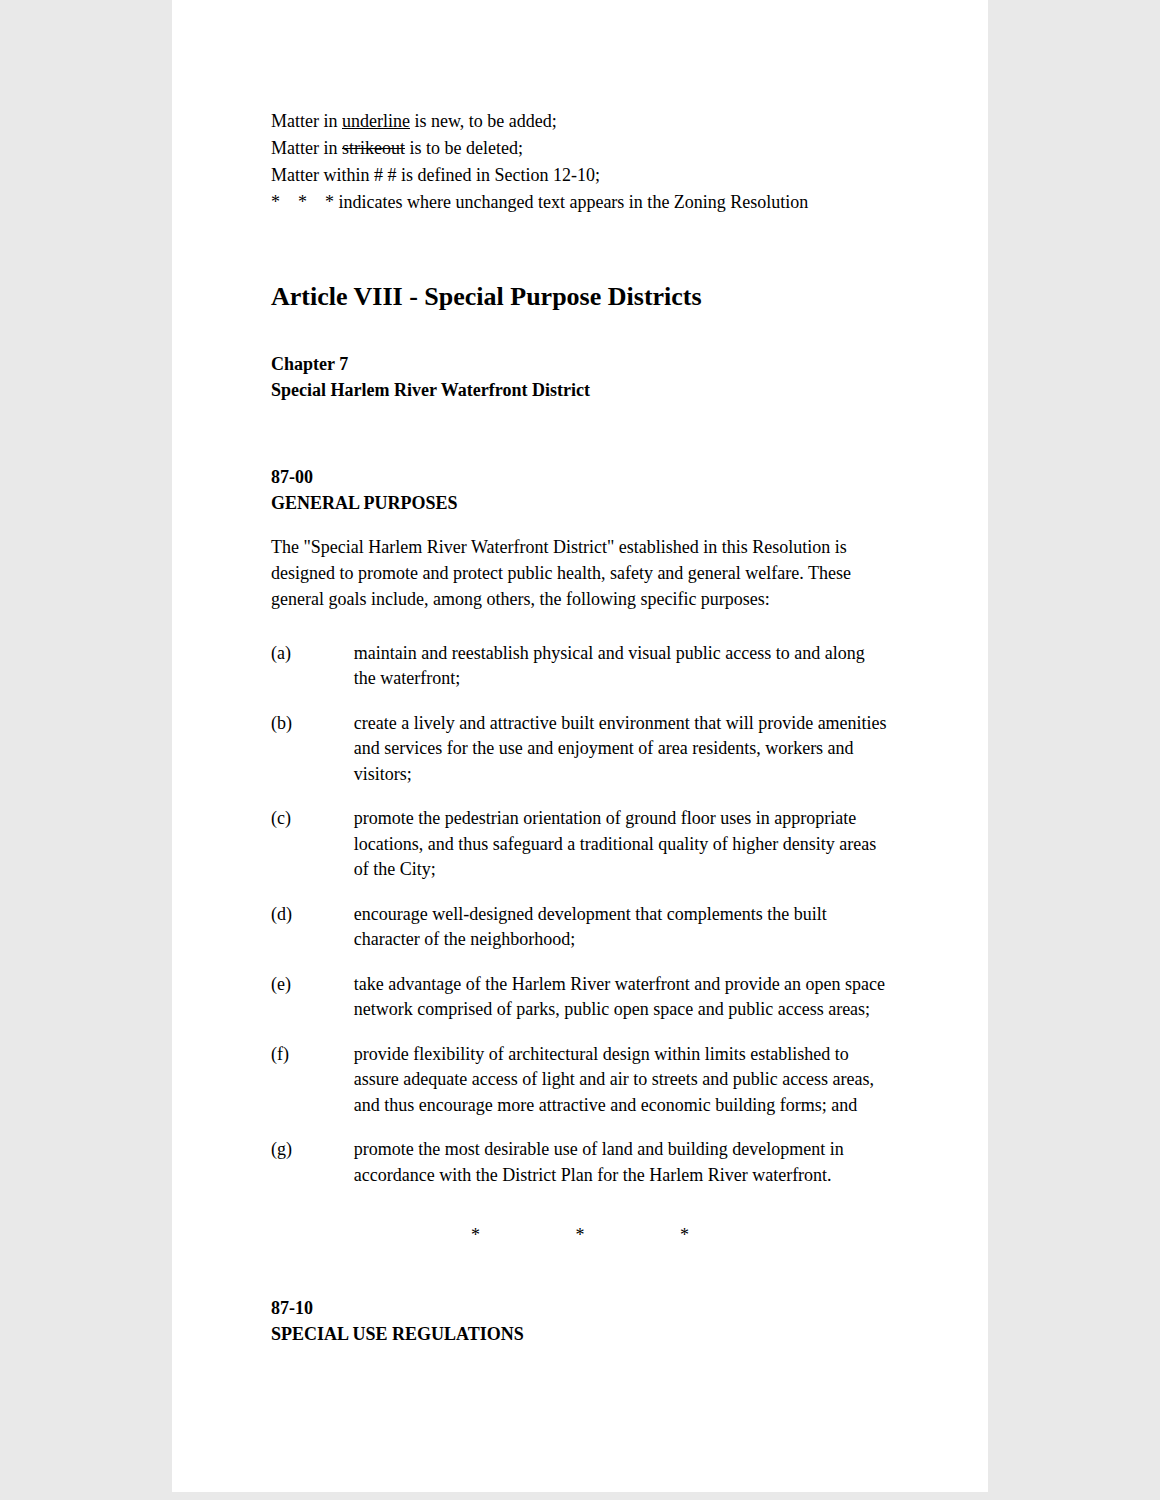Matter in underline is new, to be added;
Matter in strikeout is to be deleted;
Matter within # # is defined in Section 12-10;
* * * indicates where unchanged text appears in the Zoning Resolution
Article VIII - Special Purpose Districts
Chapter 7
Special Harlem River Waterfront District
87-00
GENERAL PURPOSES
The "Special Harlem River Waterfront District" established in this Resolution is designed to promote and protect public health, safety and general welfare. These general goals include, among others, the following specific purposes:
(a)
maintain and reestablish physical and visual public access to and along the waterfront;
(b)
create a lively and attractive built environment that will provide amenities and services for the use and enjoyment of area residents, workers and visitors;
(c)
promote the pedestrian orientation of ground floor uses in appropriate locations, and thus safeguard a traditional quality of higher density areas of the City;
(d)
encourage well-designed development that complements the built character of the neighborhood;
(e)
take advantage of the Harlem River waterfront and provide an open space network comprised of parks, public open space and public access areas;
(f)
provide flexibility of architectural design within limits established to assure adequate access of light and air to streets and public access areas, and thus encourage more attractive and economic building forms; and
(g)
promote the most desirable use of land and building development in accordance with the District Plan for the Harlem River waterfront.
* * *
87-10
SPECIAL USE REGULATIONS